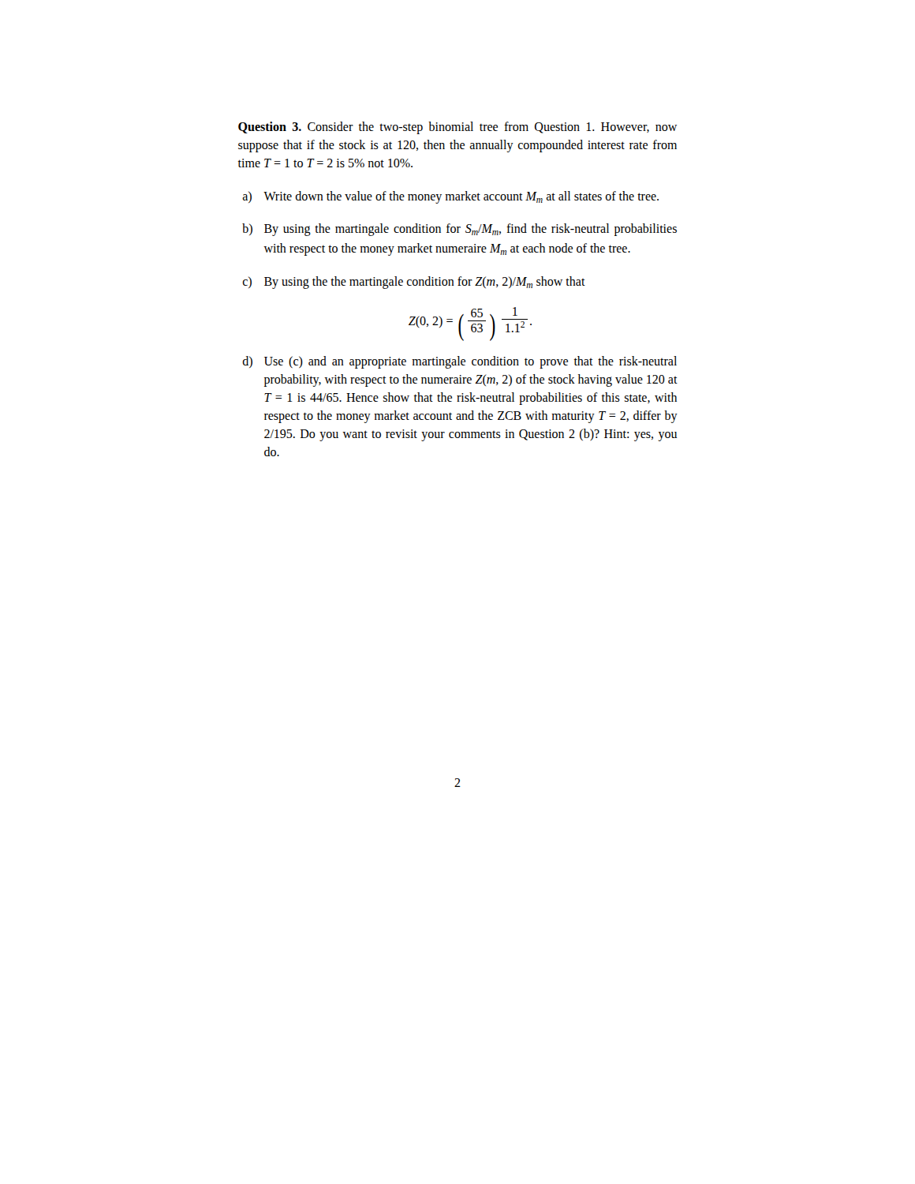Question 3. Consider the two-step binomial tree from Question 1. However, now suppose that if the stock is at 120, then the annually compounded interest rate from time T = 1 to T = 2 is 5% not 10%.
a) Write down the value of the money market account Mm at all states of the tree.
b) By using the martingale condition for Sm/Mm, find the risk-neutral probabilities with respect to the money market numeraire Mm at each node of the tree.
c) By using the the martingale condition for Z(m, 2)/Mm show that
Z(0, 2) = (6563) 11.12.
d) Use (c) and an appropriate martingale condition to prove that the risk-neutral probability, with respect to the numeraire Z(m, 2) of the stock having value 120 at T = 1 is 44/65. Hence show that the risk-neutral probabilities of this state, with respect to the money market account and the ZCB with maturity T = 2, differ by 2/195. Do you want to revisit your comments in Question 2 (b)? Hint: yes, you do.
2